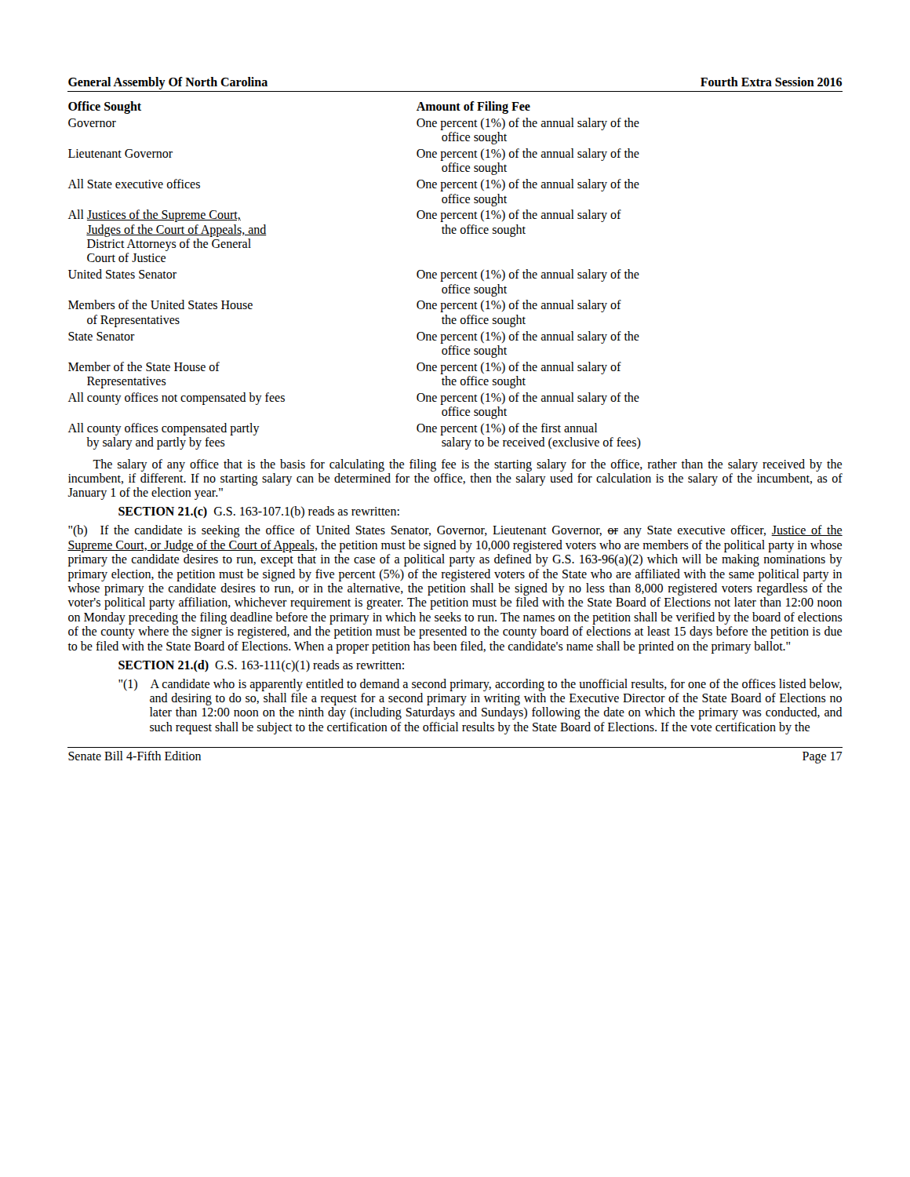General Assembly Of North Carolina Fourth Extra Session 2016
| Office Sought | Amount of Filing Fee |
| --- | --- |
| Governor | One percent (1%) of the annual salary of the office sought |
| Lieutenant Governor | One percent (1%) of the annual salary of the office sought |
| All State executive offices | One percent (1%) of the annual salary of the office sought |
| All Justices of the Supreme Court, Judges of the Court of Appeals, and District Attorneys of the General Court of Justice | One percent (1%) of the annual salary of the office sought |
| United States Senator | One percent (1%) of the annual salary of the office sought |
| Members of the United States House of Representatives | One percent (1%) of the annual salary of the office sought |
| State Senator | One percent (1%) of the annual salary of the office sought |
| Member of the State House of Representatives | One percent (1%) of the annual salary of the office sought |
| All county offices not compensated by fees | One percent (1%) of the annual salary of the office sought |
| All county offices compensated partly by salary and partly by fees | One percent (1%) of the first annual salary to be received (exclusive of fees) |
The salary of any office that is the basis for calculating the filing fee is the starting salary for the office, rather than the salary received by the incumbent, if different. If no starting salary can be determined for the office, then the salary used for calculation is the salary of the incumbent, as of January 1 of the election year."
SECTION 21.(c) G.S. 163-107.1(b) reads as rewritten:
"(b) If the candidate is seeking the office of United States Senator, Governor, Lieutenant Governor, or any State executive officer, Justice of the Supreme Court, or Judge of the Court of Appeals, the petition must be signed by 10,000 registered voters who are members of the political party in whose primary the candidate desires to run, except that in the case of a political party as defined by G.S. 163-96(a)(2) which will be making nominations by primary election, the petition must be signed by five percent (5%) of the registered voters of the State who are affiliated with the same political party in whose primary the candidate desires to run, or in the alternative, the petition shall be signed by no less than 8,000 registered voters regardless of the voter's political party affiliation, whichever requirement is greater. The petition must be filed with the State Board of Elections not later than 12:00 noon on Monday preceding the filing deadline before the primary in which he seeks to run. The names on the petition shall be verified by the board of elections of the county where the signer is registered, and the petition must be presented to the county board of elections at least 15 days before the petition is due to be filed with the State Board of Elections. When a proper petition has been filed, the candidate's name shall be printed on the primary ballot."
SECTION 21.(d) G.S. 163-111(c)(1) reads as rewritten:
"(1) A candidate who is apparently entitled to demand a second primary, according to the unofficial results, for one of the offices listed below, and desiring to do so, shall file a request for a second primary in writing with the Executive Director of the State Board of Elections no later than 12:00 noon on the ninth day (including Saturdays and Sundays) following the date on which the primary was conducted, and such request shall be subject to the certification of the official results by the State Board of Elections. If the vote certification by the
Senate Bill 4-Fifth Edition Page 17